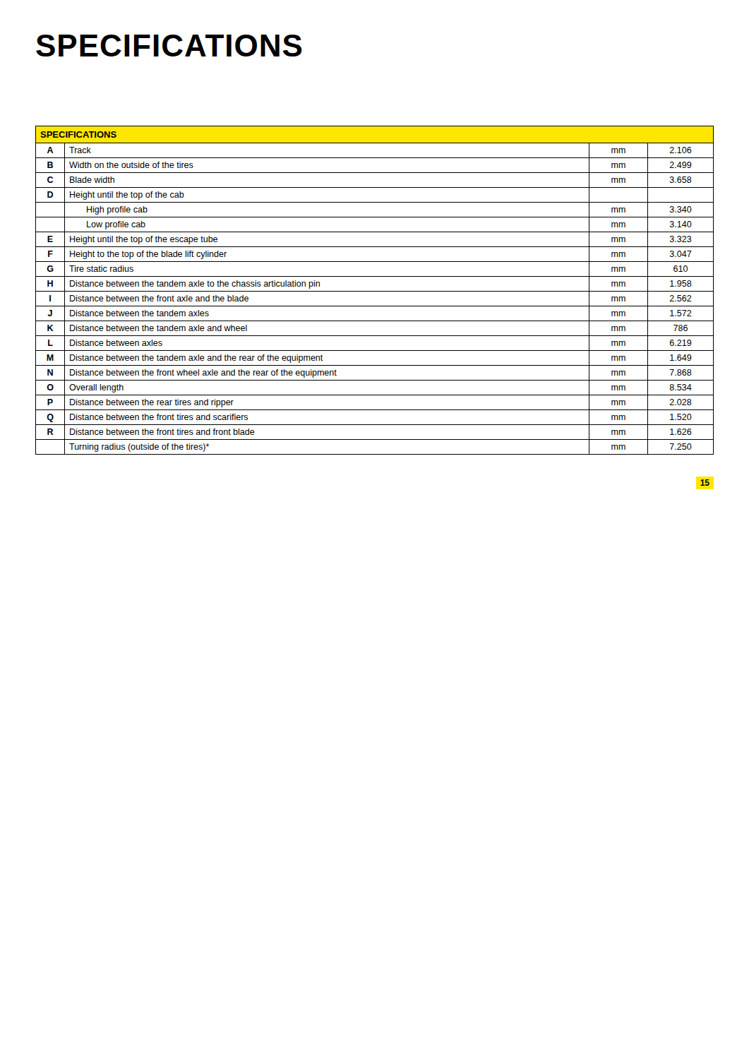SPECIFICATIONS
| SPECIFICATIONS |
| --- |
| A | Track | mm | 2.106 |
| B | Width on the outside of the tires | mm | 2.499 |
| C | Blade width | mm | 3.658 |
| D | Height until the top of the cab | | |
| | High profile cab | mm | 3.340 |
| | Low profile cab | mm | 3.140 |
| E | Height until the top of the escape tube | mm | 3.323 |
| F | Height to the top of the blade lift cylinder | mm | 3.047 |
| G | Tire static radius | mm | 610 |
| H | Distance between the tandem axle to the chassis articulation pin | mm | 1.958 |
| I | Distance between the front axle and the blade | mm | 2.562 |
| J | Distance between the tandem axles | mm | 1.572 |
| K | Distance between the tandem axle and wheel | mm | 786 |
| L | Distance between axles | mm | 6.219 |
| M | Distance between the tandem axle and the rear of the equipment | mm | 1.649 |
| N | Distance between the front wheel axle and the rear of the equipment | mm | 7.868 |
| O | Overall length | mm | 8.534 |
| P | Distance between the rear tires and ripper | mm | 2.028 |
| Q | Distance between the front tires and scarifiers | mm | 1.520 |
| R | Distance between the front tires and front blade | mm | 1.626 |
| | Turning radius (outside of the tires)* | mm | 7.250 |
15